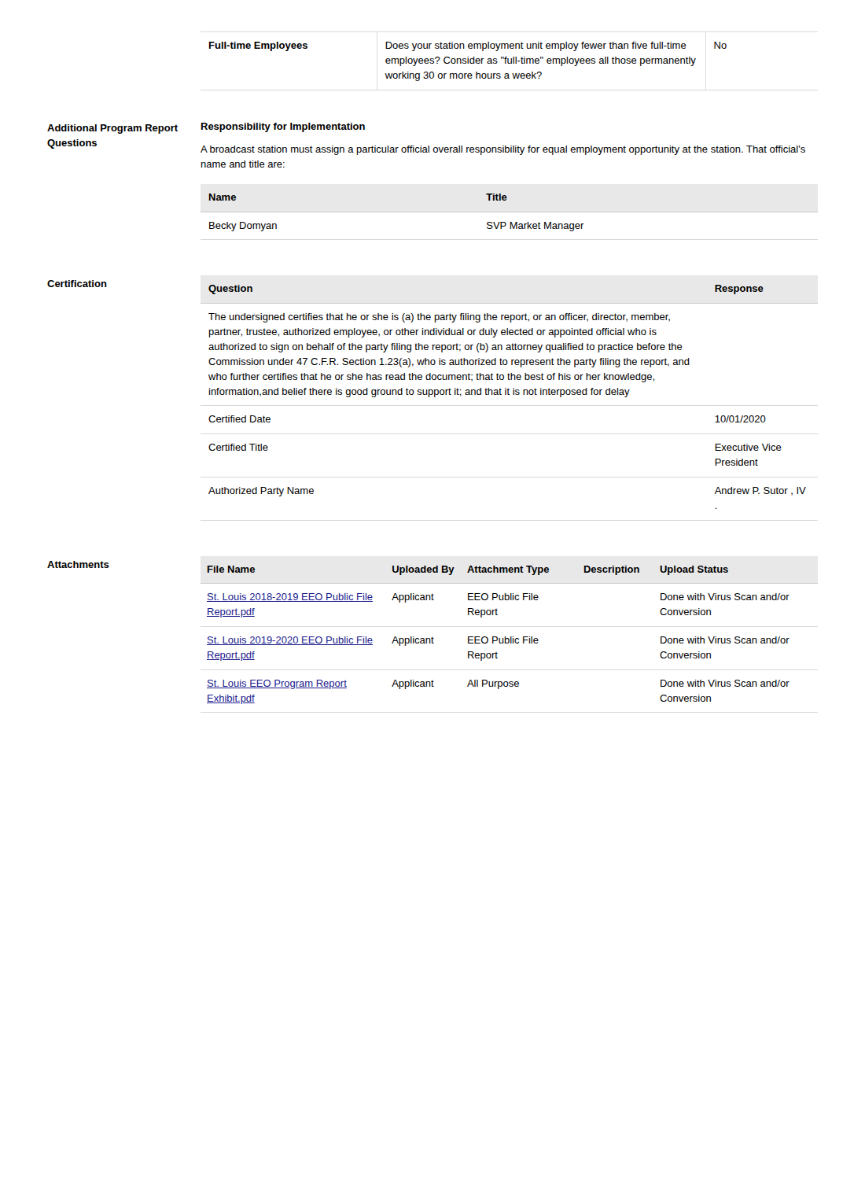| Full-time Employees | Does your station employment unit employ fewer than five full-time employees? Consider as "full-time" employees all those permanently working 30 or more hours a week? | No |
Additional Program Report Questions
Responsibility for Implementation
A broadcast station must assign a particular official overall responsibility for equal employment opportunity at the station. That official's name and title are:
| Name | Title |
| --- | --- |
| Becky Domyan | SVP Market Manager |
Certification
| Question | Response |
| --- | --- |
| The undersigned certifies that he or she is (a) the party filing the report, or an officer, director, member, partner, trustee, authorized employee, or other individual or duly elected or appointed official who is authorized to sign on behalf of the party filing the report; or (b) an attorney qualified to practice before the Commission under 47 C.F.R. Section 1.23(a), who is authorized to represent the party filing the report, and who further certifies that he or she has read the document; that to the best of his or her knowledge, information,and belief there is good ground to support it; and that it is not interposed for delay | |
| Certified Date | 10/01/2020 |
| Certified Title | Executive Vice President |
| Authorized Party Name | Andrew P. Sutor , IV . |
Attachments
| File Name | Uploaded By | Attachment Type | Description | Upload Status |
| --- | --- | --- | --- | --- |
| St. Louis 2018-2019 EEO Public File Report.pdf | Applicant | EEO Public File Report | | Done with Virus Scan and/or Conversion |
| St. Louis 2019-2020 EEO Public File Report.pdf | Applicant | EEO Public File Report | | Done with Virus Scan and/or Conversion |
| St. Louis EEO Program Report Exhibit.pdf | Applicant | All Purpose | | Done with Virus Scan and/or Conversion |